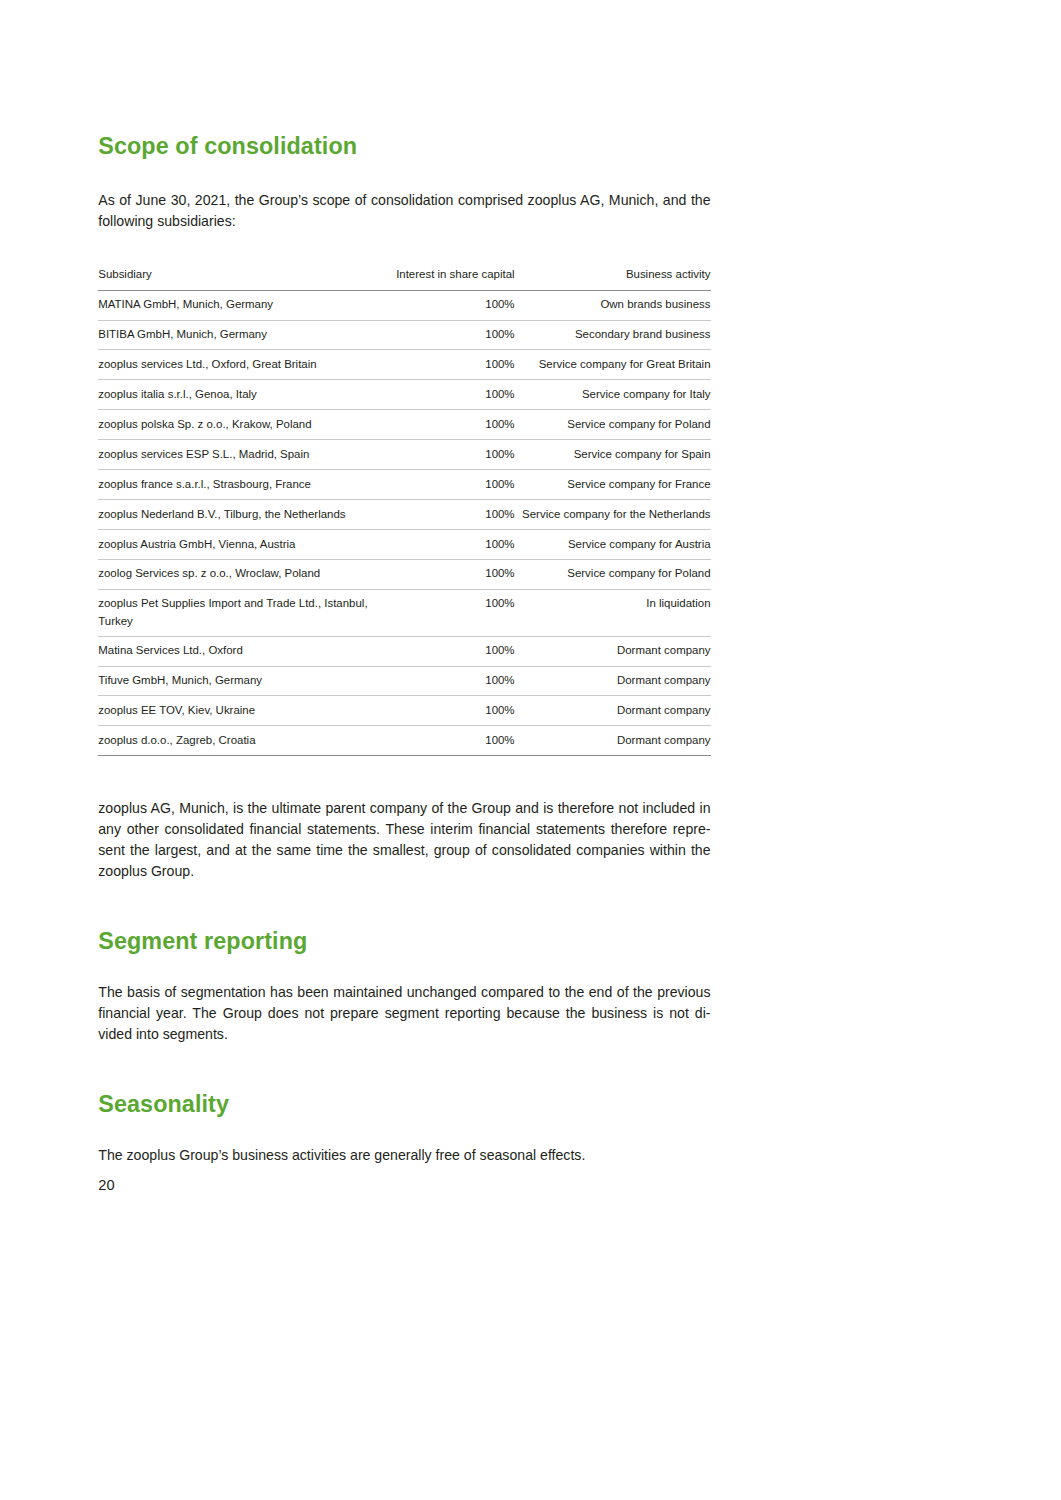Scope of consolidation
As of June 30, 2021, the Group’s scope of consolidation comprised zooplus AG, Munich, and the following subsidiaries:
| Subsidiary | Interest in share capital | Business activity |
| --- | --- | --- |
| MATINA GmbH, Munich, Germany | 100% | Own brands business |
| BITIBA GmbH, Munich, Germany | 100% | Secondary brand business |
| zooplus services Ltd., Oxford, Great Britain | 100% | Service company for Great Britain |
| zooplus italia s.r.l., Genoa, Italy | 100% | Service company for Italy |
| zooplus polska Sp. z o.o., Krakow, Poland | 100% | Service company for Poland |
| zooplus services ESP S.L., Madrid, Spain | 100% | Service company for Spain |
| zooplus france s.a.r.l., Strasbourg, France | 100% | Service company for France |
| zooplus Nederland B.V., Tilburg, the Netherlands | 100% | Service company for the Netherlands |
| zooplus Austria GmbH, Vienna, Austria | 100% | Service company for Austria |
| zoolog Services sp. z o.o., Wroclaw, Poland | 100% | Service company for Poland |
| zooplus Pet Supplies Import and Trade Ltd., Istanbul, Turkey | 100% | In liquidation |
| Matina Services Ltd., Oxford | 100% | Dormant company |
| Tifuve GmbH, Munich, Germany | 100% | Dormant company |
| zooplus EE TOV, Kiev, Ukraine | 100% | Dormant company |
| zooplus d.o.o., Zagreb, Croatia | 100% | Dormant company |
zooplus AG, Munich, is the ultimate parent company of the Group and is therefore not included in any other consolidated financial statements. These interim financial statements therefore represent the largest, and at the same time the smallest, group of consolidated companies within the zooplus Group.
Segment reporting
The basis of segmentation has been maintained unchanged compared to the end of the previous financial year. The Group does not prepare segment reporting because the business is not divided into segments.
Seasonality
The zooplus Group’s business activities are generally free of seasonal effects.
20